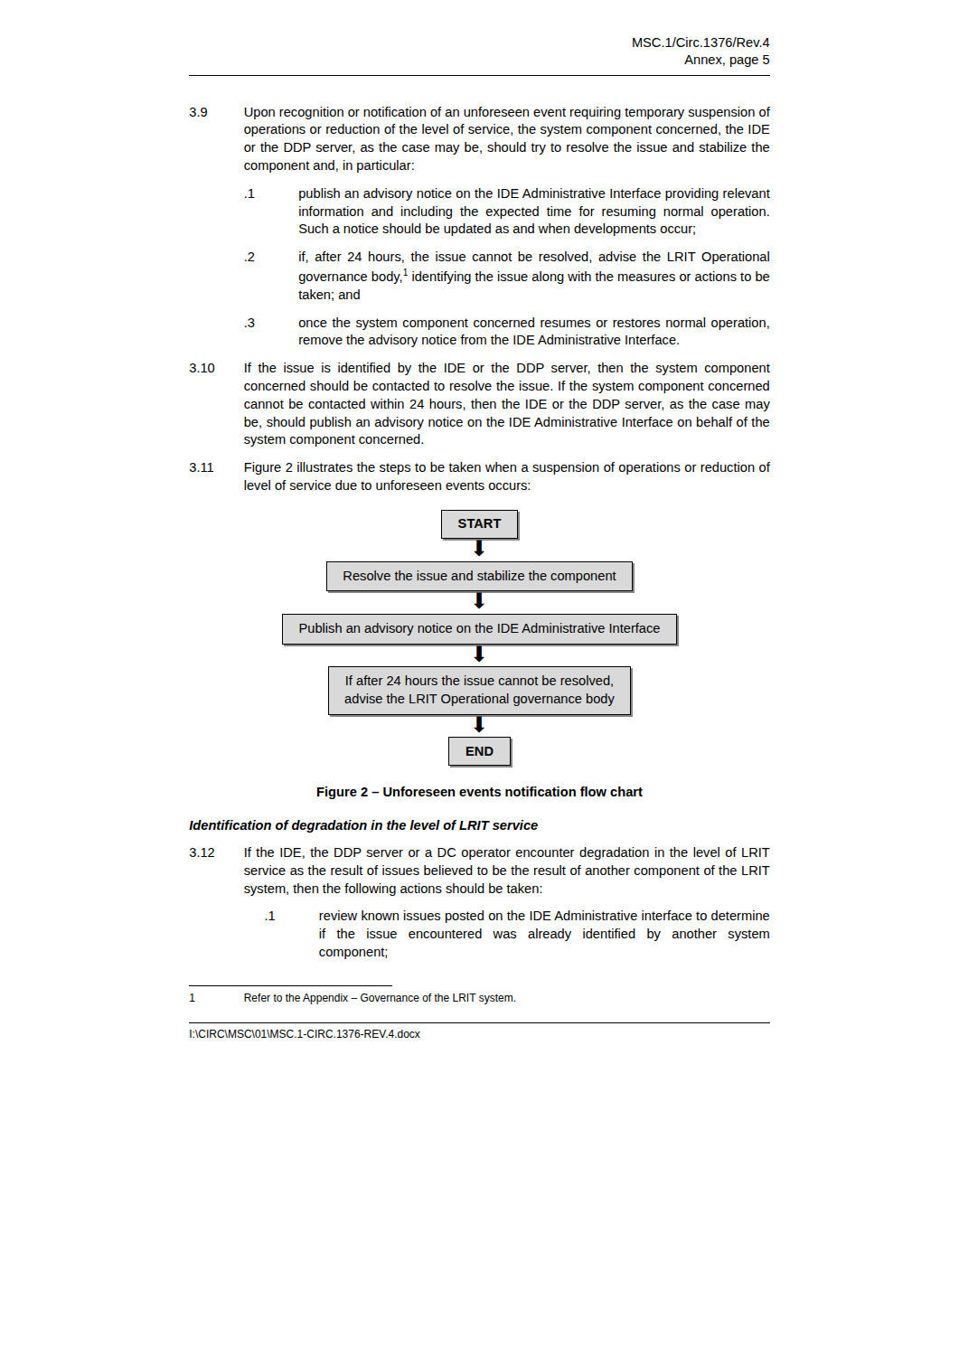MSC.1/Circ.1376/Rev.4 Annex, page 5
3.9
Upon recognition or notification of an unforeseen event requiring temporary suspension of operations or reduction of the level of service, the system component concerned, the IDE or the DDP server, as the case may be, should try to resolve the issue and stabilize the component and, in particular:
.1
publish an advisory notice on the IDE Administrative Interface providing relevant information and including the expected time for resuming normal operation. Such a notice should be updated as and when developments occur;
.2
if, after 24 hours, the issue cannot be resolved, advise the LRIT Operational governance body,1 identifying the issue along with the measures or actions to be taken; and
.3
once the system component concerned resumes or restores normal operation, remove the advisory notice from the IDE Administrative Interface.
3.10
If the issue is identified by the IDE or the DDP server, then the system component concerned should be contacted to resolve the issue. If the system component concerned cannot be contacted within 24 hours, then the IDE or the DDP server, as the case may be, should publish an advisory notice on the IDE Administrative Interface on behalf of the system component concerned.
3.11
Figure 2 illustrates the steps to be taken when a suspension of operations or reduction of level of service due to unforeseen events occurs:
START
⬇
Resolve the issue and stabilize the component
⬇
Publish an advisory notice on the IDE Administrative Interface
⬇
If after 24 hours the issue cannot be resolved,
advise the LRIT Operational governance body
⬇
END
Figure 2 – Unforeseen events notification flow chart
Identification of degradation in the level of LRIT service
3.12
If the IDE, the DDP server or a DC operator encounter degradation in the level of LRIT service as the result of issues believed to be the result of another component of the LRIT system, then the following actions should be taken:
.1
review known issues posted on the IDE Administrative interface to determine if the issue encountered was already identified by another system component;
1
Refer to the Appendix – Governance of the LRIT system.
I:\CIRC\MSC\01\MSC.1-CIRC.1376-REV.4.docx